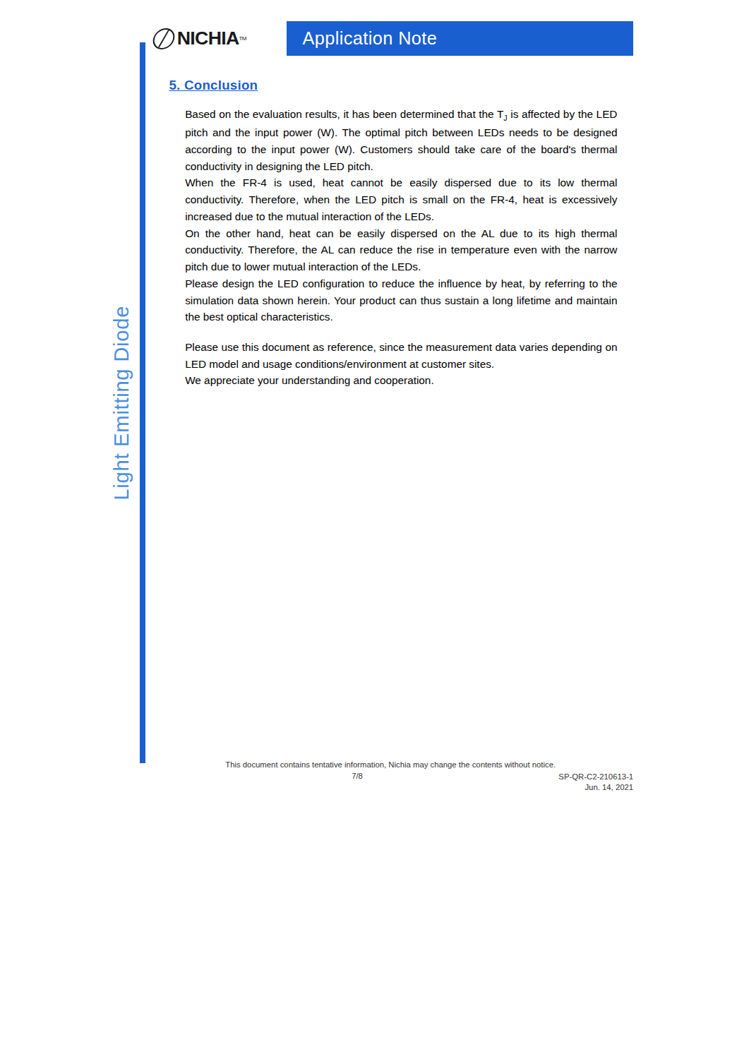Light Emitting Diode
NICHIATM
Application Note
5. Conclusion
Based on the evaluation results, it has been determined that the TJ is affected by the LED pitch and the input power (W). The optimal pitch between LEDs needs to be designed according to the input power (W). Customers should take care of the board's thermal conductivity in designing the LED pitch.
When the FR-4 is used, heat cannot be easily dispersed due to its low thermal conductivity. Therefore, when the LED pitch is small on the FR-4, heat is excessively increased due to the mutual interaction of the LEDs.
On the other hand, heat can be easily dispersed on the AL due to its high thermal conductivity. Therefore, the AL can reduce the rise in temperature even with the narrow pitch due to lower mutual interaction of the LEDs.
Please design the LED configuration to reduce the influence by heat, by referring to the simulation data shown herein. Your product can thus sustain a long lifetime and maintain the best optical characteristics.
Please use this document as reference, since the measurement data varies depending on LED model and usage conditions/environment at customer sites.
We appreciate your understanding and cooperation.
This document contains tentative information, Nichia may change the contents without notice.
7/8
SP-QR-C2-210613-1
Jun. 14, 2021